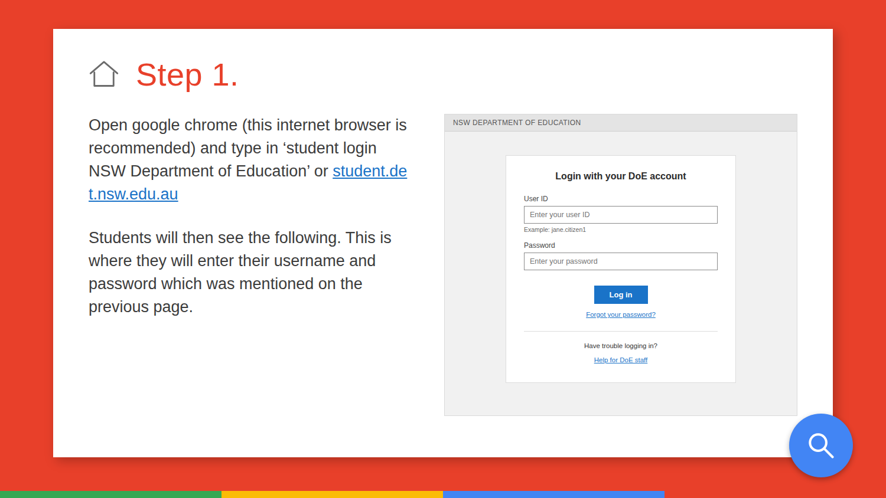Step 1.
Open google chrome (this internet browser is recommended) and type in ‘student login NSW Department of Education’ or student.det.nsw.edu.au
Students will then see the following. This is where they will enter their username and password which was mentioned on the previous page.
NSW DEPARTMENT OF EDUCATION
Login with your DoE account
User ID
Example: jane.citizen1
Password
Log in Forgot your password?
Have trouble logging in?
Help for DoE staff